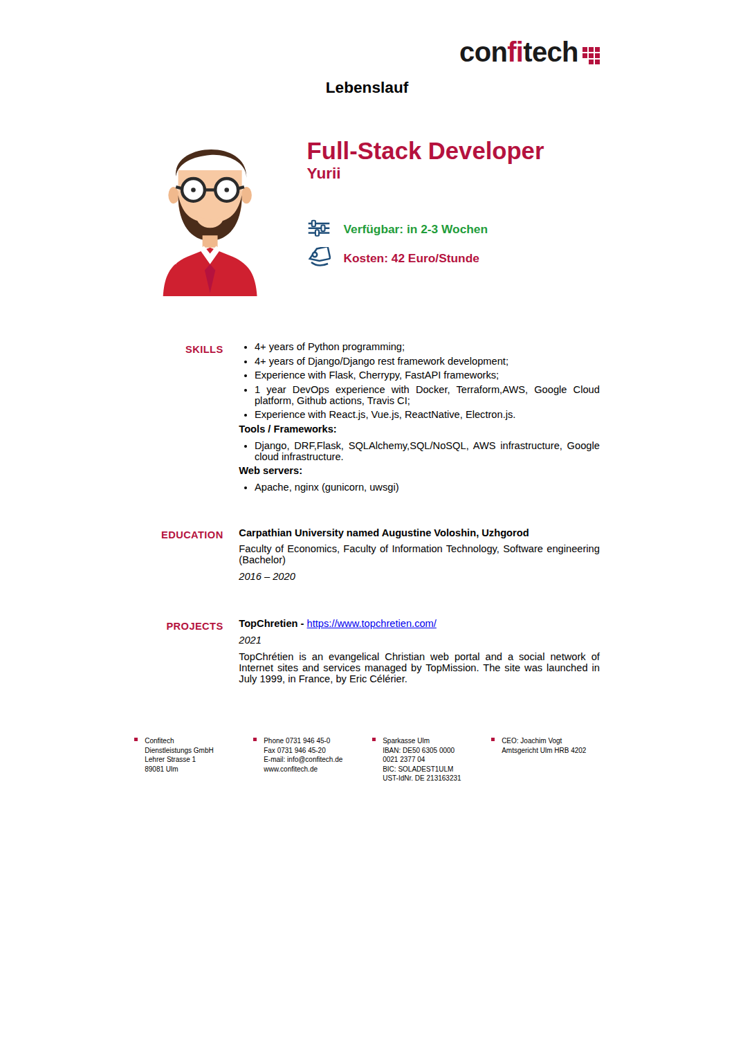confitech
Lebenslauf
Full-Stack Developer
Yurii
Verfügbar: in 2-3 Wochen
Kosten: 42 Euro/Stunde
SKILLS
4+ years of Python programming;
4+ years of Django/Django rest framework development;
Experience with Flask, Cherrypy, FastAPI frameworks;
1 year DevOps experience with Docker, Terraform,AWS, Google Cloud platform, Github actions, Travis CI;
Experience with React.js, Vue.js, ReactNative, Electron.js.
Tools / Frameworks:
Django, DRF,Flask, SQLAlchemy,SQL/NoSQL, AWS infrastructure, Google cloud infrastructure.
Web servers:
Apache, nginx (gunicorn, uwsgi)
EDUCATION
Carpathian University named Augustine Voloshin, Uzhgorod
Faculty of Economics, Faculty of Information Technology, Software engineering (Bachelor)
2016 – 2020
PROJECTS
TopChretien - https://www.topchretien.com/
2021
TopChrétien is an evangelical Christian web portal and a social network of Internet sites and services managed by TopMission. The site was launched in July 1999, in France, by Eric Célérier.
Confitech
Dienstleistungs GmbH
Lehrer Strasse 1
89081 Ulm
Phone 0731 946 45-0
Fax 0731 946 45-20
E-mail: info@confitech.de
www.confitech.de
Sparkasse Ulm
IBAN: DE50 6305 0000
0021 2377 04
BIC: SOLADEST1ULM
UST-IdNr. DE 213163231
CEO: Joachim Vogt
Amtsgericht Ulm HRB 4202